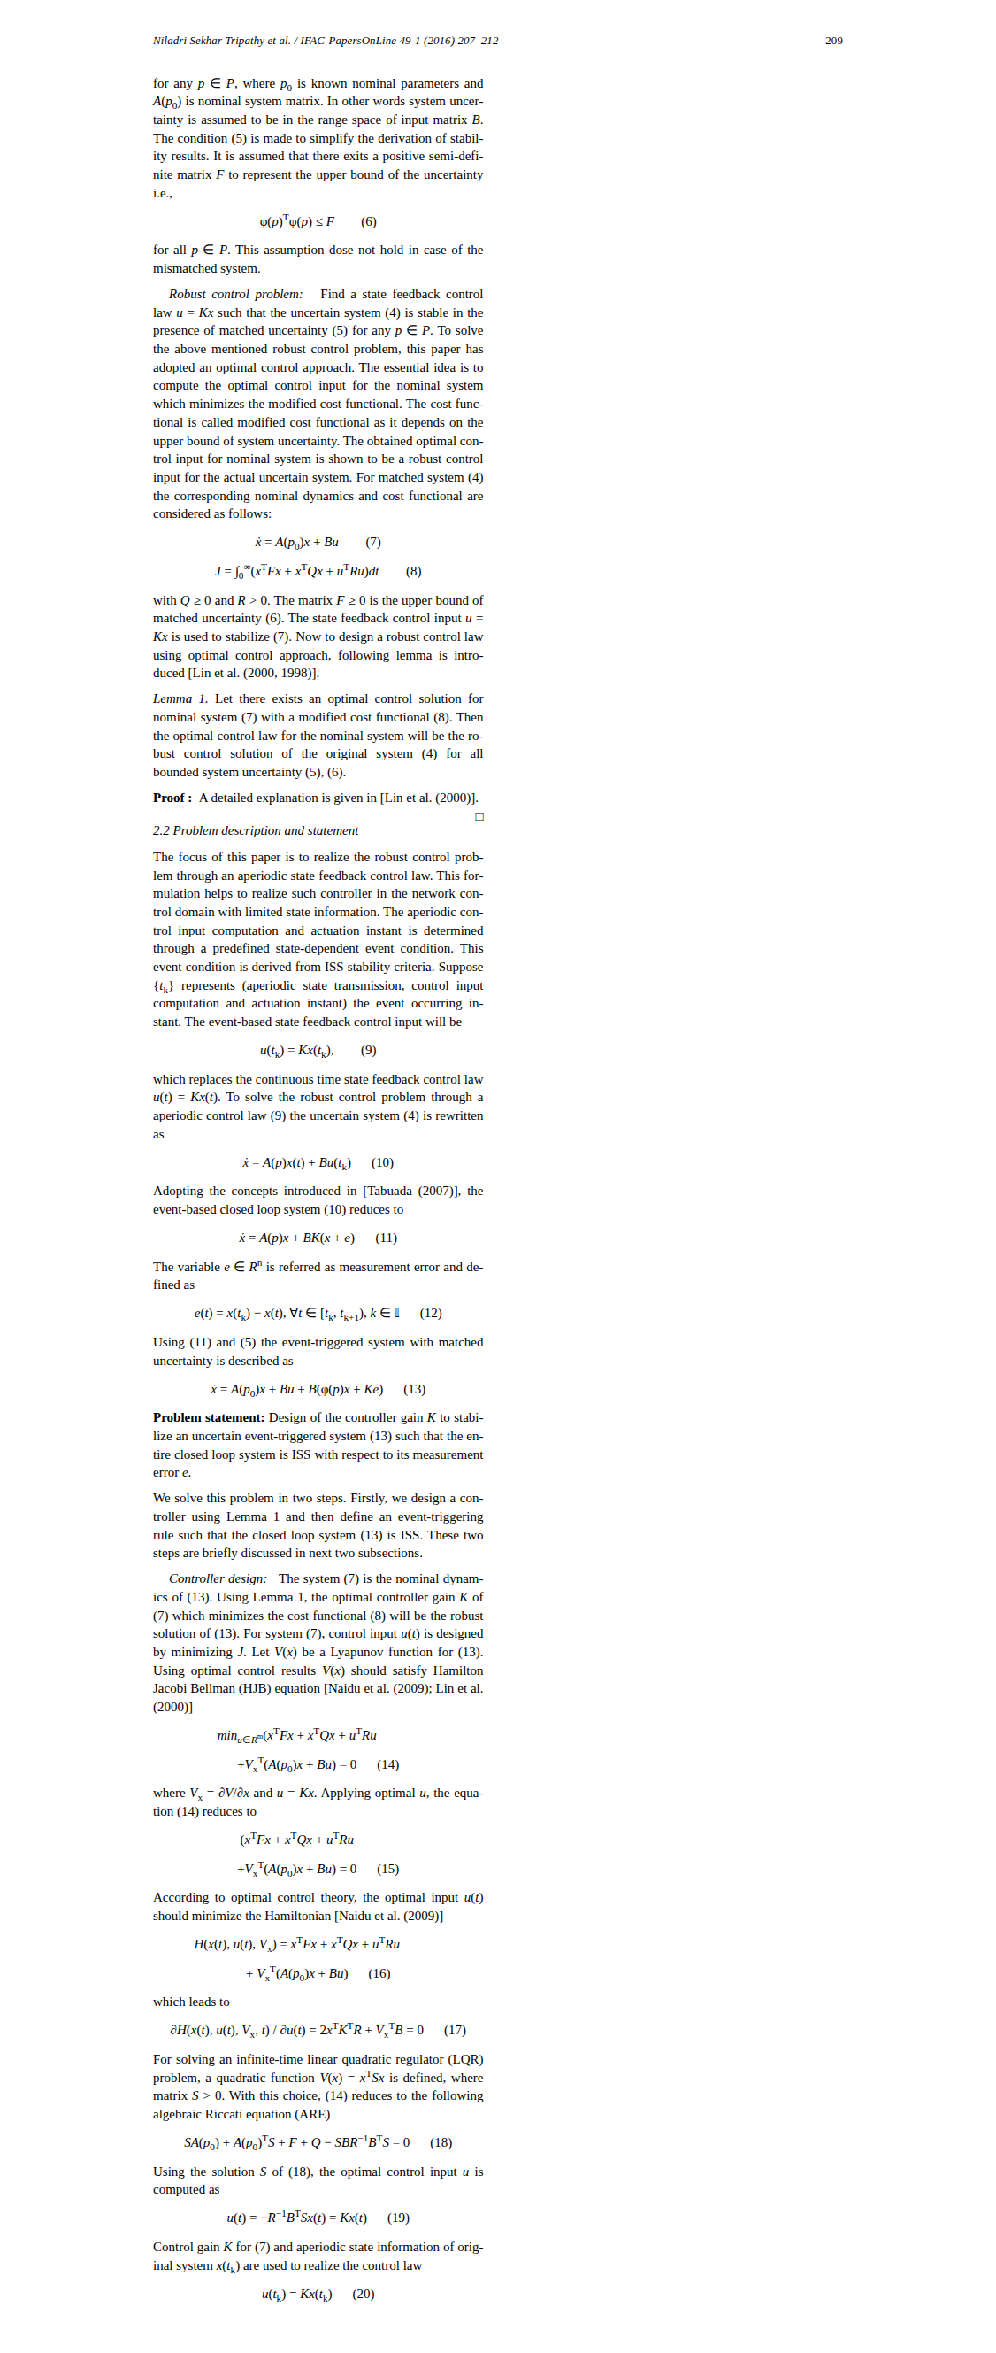Niladri Sekhar Tripathy et al. / IFAC-PapersOnLine 49-1 (2016) 207–212 209
for any p ∈ P, where p0 is known nominal parameters and A(p0) is nominal system matrix. In other words system uncertainty is assumed to be in the range space of input matrix B. The condition (5) is made to simplify the derivation of stability results. It is assumed that there exits a positive semi-definite matrix F to represent the upper bound of the uncertainty i.e.,
φ(p)Tφ(p) ≤ F (6)
for all p ∈ P. This assumption dose not hold in case of the mismatched system.
Robust control problem: Find a state feedback control law u = Kx such that the uncertain system (4) is stable in the presence of matched uncertainty (5) for any p ∈ P. To solve the above mentioned robust control problem, this paper has adopted an optimal control approach. The essential idea is to compute the optimal control input for the nominal system which minimizes the modified cost functional. The cost functional is called modified cost functional as it depends on the upper bound of system uncertainty. The obtained optimal control input for nominal system is shown to be a robust control input for the actual uncertain system. For matched system (4) the corresponding nominal dynamics and cost functional are considered as follows:
ẋ = A(p0)x + Bu (7)
J = ∫0∞(xTFx + xTQx + uTRu)dt (8)
with Q ≥ 0 and R > 0. The matrix F ≥ 0 is the upper bound of matched uncertainty (6). The state feedback control input u = Kx is used to stabilize (7). Now to design a robust control law using optimal control approach, following lemma is introduced [Lin et al. (2000, 1998)].
Lemma 1. Let there exists an optimal control solution for nominal system (7) with a modified cost functional (8). Then the optimal control law for the nominal system will be the robust control solution of the original system (4) for all bounded system uncertainty (5), (6).
Proof : A detailed explanation is given in [Lin et al. (2000)]. □
2.2 Problem description and statement
The focus of this paper is to realize the robust control problem through an aperiodic state feedback control law. This formulation helps to realize such controller in the network control domain with limited state information. The aperiodic control input computation and actuation instant is determined through a predefined state-dependent event condition. This event condition is derived from ISS stability criteria. Suppose {tk} represents (aperiodic state transmission, control input computation and actuation instant) the event occurring instant. The event-based state feedback control input will be
u(tk) = Kx(tk), (9)
which replaces the continuous time state feedback control law u(t) = Kx(t). To solve the robust control problem through a aperiodic control law (9) the uncertain system (4) is rewritten as
ẋ = A(p)x(t) + Bu(tk) (10)
Adopting the concepts introduced in [Tabuada (2007)], the event-based closed loop system (10) reduces to
ẋ = A(p)x + BK(x + e) (11)
The variable e ∈ Rn is referred as measurement error and defined as
e(t) = x(tk) − x(t), ∀t ∈ [tk, tk+1), k ∈ 𝕀 (12)
Using (11) and (5) the event-triggered system with matched uncertainty is described as
ẋ = A(p0)x + Bu + B(φ(p)x + Ke) (13)
Problem statement: Design of the controller gain K to stabilize an uncertain event-triggered system (13) such that the entire closed loop system is ISS with respect to its measurement error e.
We solve this problem in two steps. Firstly, we design a controller using Lemma 1 and then define an event-triggering rule such that the closed loop system (13) is ISS. These two steps are briefly discussed in next two subsections.
Controller design: The system (7) is the nominal dynamics of (13). Using Lemma 1, the optimal controller gain K of (7) which minimizes the cost functional (8) will be the robust solution of (13). For system (7), control input u(t) is designed by minimizing J. Let V(x) be a Lyapunov function for (13). Using optimal control results V(x) should satisfy Hamilton Jacobi Bellman (HJB) equation [Naidu et al. (2009); Lin et al. (2000)]
minu∈Rm(xTFx + xTQx + uTRu
+VxT(A(p0)x + Bu) = 0 (14)
where Vx = ∂V/∂x and u = Kx. Applying optimal u, the equation (14) reduces to
(xTFx + xTQx + uTRu
+VxT(A(p0)x + Bu) = 0 (15)
According to optimal control theory, the optimal input u(t) should minimize the Hamiltonian [Naidu et al. (2009)]
H(x(t), u(t), Vx) = xTFx + xTQx + uTRu
+ VxT(A(p0)x + Bu) (16)
which leads to
∂H(x(t), u(t), Vx, t) / ∂u(t) = 2xTKTR + VxTB = 0 (17)
For solving an infinite-time linear quadratic regulator (LQR) problem, a quadratic function V(x) = xTSx is defined, where matrix S > 0. With this choice, (14) reduces to the following algebraic Riccati equation (ARE)
SA(p0) + A(p0)TS + F + Q − SBR−1BTS = 0 (18)
Using the solution S of (18), the optimal control input u is computed as
u(t) = −R−1BTSx(t) = Kx(t) (19)
Control gain K for (7) and aperiodic state information of original system x(tk) are used to realize the control law
u(tk) = Kx(tk) (20)